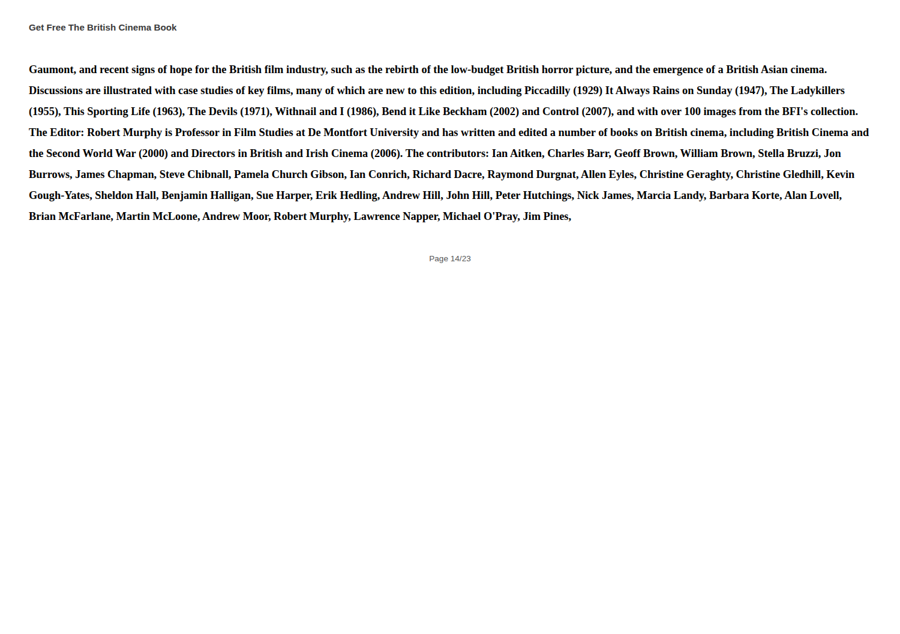Get Free The British Cinema Book
Gaumont, and recent signs of hope for the British film industry, such as the rebirth of the low-budget British horror picture, and the emergence of a British Asian cinema. Discussions are illustrated with case studies of key films, many of which are new to this edition, including Piccadilly (1929) It Always Rains on Sunday (1947), The Ladykillers (1955), This Sporting Life (1963), The Devils (1971), Withnail and I (1986), Bend it Like Beckham (2002) and Control (2007), and with over 100 images from the BFI's collection. The Editor: Robert Murphy is Professor in Film Studies at De Montfort University and has written and edited a number of books on British cinema, including British Cinema and the Second World War (2000) and Directors in British and Irish Cinema (2006). The contributors: Ian Aitken, Charles Barr, Geoff Brown, William Brown, Stella Bruzzi, Jon Burrows, James Chapman, Steve Chibnall, Pamela Church Gibson, Ian Conrich, Richard Dacre, Raymond Durgnat, Allen Eyles, Christine Geraghty, Christine Gledhill, Kevin Gough-Yates, Sheldon Hall, Benjamin Halligan, Sue Harper, Erik Hedling, Andrew Hill, John Hill, Peter Hutchings, Nick James, Marcia Landy, Barbara Korte, Alan Lovell, Brian McFarlane, Martin McLoone, Andrew Moor, Robert Murphy, Lawrence Napper, Michael O'Pray, Jim Pines,
Page 14/23